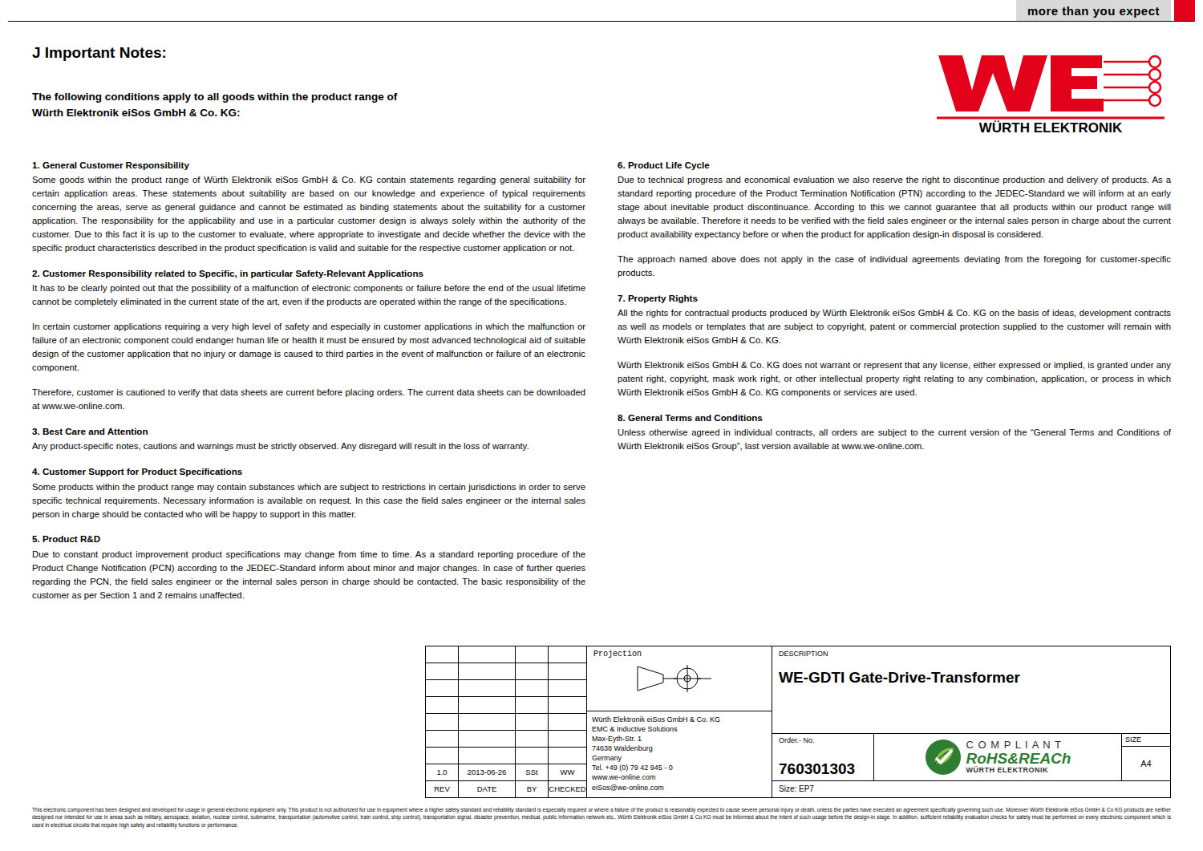more than you expect
J Important Notes:
The following conditions apply to all goods within the product range of
Würth Elektronik eiSos GmbH & Co. KG:
WÜRTH ELEKTRONIK
1. General Customer Responsibility
Some goods within the product range of Würth Elektronik eiSos GmbH & Co. KG contain statements regarding general suitability for certain application areas. These statements about suitability are based on our knowledge and experience of typical requirements concerning the areas, serve as general guidance and cannot be estimated as binding statements about the suitability for a customer application. The responsibility for the applicability and use in a particular customer design is always solely within the authority of the customer. Due to this fact it is up to the customer to evaluate, where appropriate to investigate and decide whether the device with the specific product characteristics described in the product specification is valid and suitable for the respective customer application or not.
2. Customer Responsibility related to Specific, in particular Safety-Relevant Applications
It has to be clearly pointed out that the possibility of a malfunction of electronic components or failure before the end of the usual lifetime cannot be completely eliminated in the current state of the art, even if the products are operated within the range of the specifications.
In certain customer applications requiring a very high level of safety and especially in customer applications in which the malfunction or failure of an electronic component could endanger human life or health it must be ensured by most advanced technological aid of suitable design of the customer application that no injury or damage is caused to third parties in the event of malfunction or failure of an electronic component.
Therefore, customer is cautioned to verify that data sheets are current before placing orders. The current data sheets can be downloaded at www.we-online.com.
3. Best Care and Attention
Any product-specific notes, cautions and warnings must be strictly observed. Any disregard will result in the loss of warranty.
4. Customer Support for Product Specifications
Some products within the product range may contain substances which are subject to restrictions in certain jurisdictions in order to serve specific technical requirements. Necessary information is available on request. In this case the field sales engineer or the internal sales person in charge should be contacted who will be happy to support in this matter.
5. Product R&D
Due to constant product improvement product specifications may change from time to time. As a standard reporting procedure of the Product Change Notification (PCN) according to the JEDEC-Standard inform about minor and major changes. In case of further queries regarding the PCN, the field sales engineer or the internal sales person in charge should be contacted. The basic responsibility of the customer as per Section 1 and 2 remains unaffected.
6. Product Life Cycle
Due to technical progress and economical evaluation we also reserve the right to discontinue production and delivery of products. As a standard reporting procedure of the Product Termination Notification (PTN) according to the JEDEC-Standard we will inform at an early stage about inevitable product discontinuance. According to this we cannot guarantee that all products within our product range will always be available. Therefore it needs to be verified with the field sales engineer or the internal sales person in charge about the current product availability expectancy before or when the product for application design-in disposal is considered.
The approach named above does not apply in the case of individual agreements deviating from the foregoing for customer-specific products.
7. Property Rights
All the rights for contractual products produced by Würth Elektronik eiSos GmbH & Co. KG on the basis of ideas, development contracts as well as models or templates that are subject to copyright, patent or commercial protection supplied to the customer will remain with Würth Elektronik eiSos GmbH & Co. KG.
Würth Elektronik eiSos GmbH & Co. KG does not warrant or represent that any license, either expressed or implied, is granted under any patent right, copyright, mask work right, or other intellectual property right relating to any combination, application, or process in which Würth Elektronik eiSos GmbH & Co. KG components or services are used.
8. General Terms and Conditions
Unless otherwise agreed in individual contracts, all orders are subject to the current version of the “General Terms and Conditions of Würth Elektronik eiSos Group”, last version available at www.we-online.com.
1.0
2013-06-26
SSt
WW
REV
DATE
BY
CHECKED
Projection
Würth Elektronik eiSos GmbH & Co. KG
EMC & Inductive Solutions
Max-Eyth-Str. 1
74638 Waldenburg
Germany
Tel. +49 (0) 79 42 945 - 0
www.we-online.com
eiSos@we-online.com
DESCRIPTION
WE-GDTI Gate-Drive-Transformer
Order.- No.
760301303
C O M P L I A N T
RoHS&REACh
WÜRTH ELEKTRONIK
SIZE
A4
Size: EP7
This electronic component has been designed and developed for usage in general electronic equipment only. This product is not authorized for use in equipment where a higher safety standard and reliability standard is especially required or where a failure of the product is reasonably expected to cause severe personal injury or death, unless the parties have executed an agreement specifically governing such use. Moreover Würth Elektronik eiSos GmbH & Co KG products are neither designed nor intended for use in areas such as military, aerospace, aviation, nuclear control, submarine, transportation (automotive control, train control, ship control), transportation signal, disaster prevention, medical, public information network etc.. Würth Elektronik eiSos GmbH & Co KG must be informed about the intent of such usage before the design-in stage. In addition, sufficient reliability evaluation checks for safety must be performed on every electronic component which is used in electrical circuits that require high safety and reliability functions or performance.